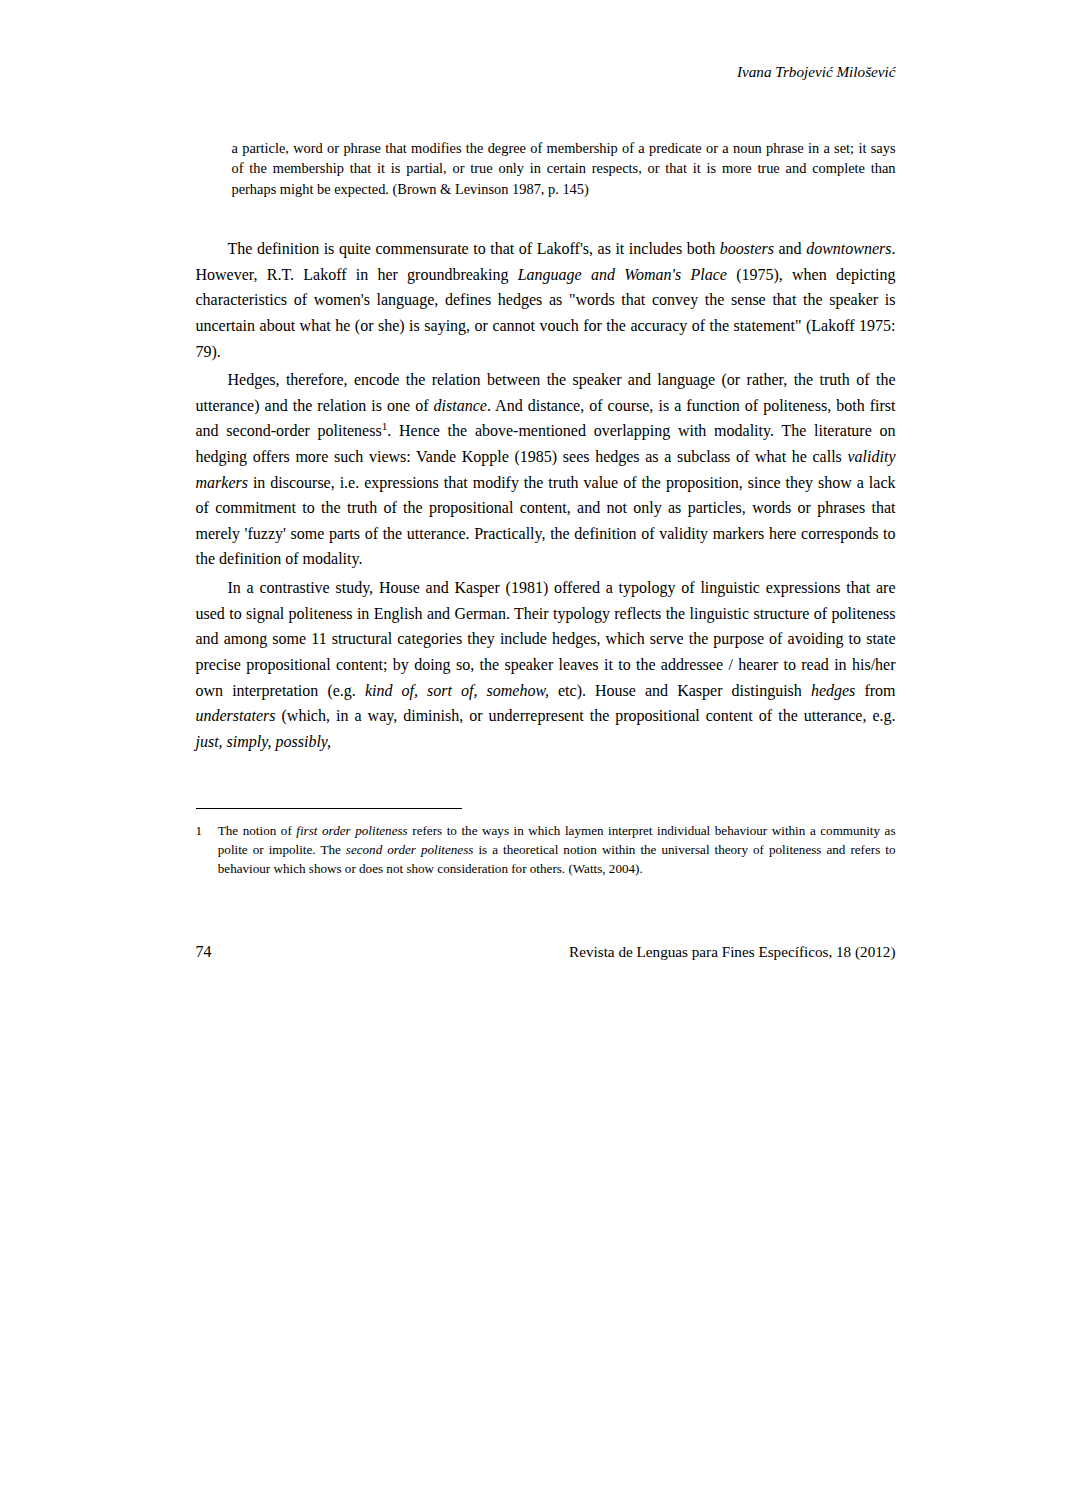Ivana Trbojević Milošević
a particle, word or phrase that modifies the degree of membership of a predicate or a noun phrase in a set; it says of the membership that it is partial, or true only in certain respects, or that it is more true and complete than perhaps might be expected. (Brown & Levinson 1987, p. 145)
The definition is quite commensurate to that of Lakoff's, as it includes both boosters and downtowners. However, R.T. Lakoff in her groundbreaking Language and Woman's Place (1975), when depicting characteristics of women's language, defines hedges as "words that convey the sense that the speaker is uncertain about what he (or she) is saying, or cannot vouch for the accuracy of the statement" (Lakoff 1975: 79).
Hedges, therefore, encode the relation between the speaker and language (or rather, the truth of the utterance) and the relation is one of distance. And distance, of course, is a function of politeness, both first and second-order politeness1. Hence the above-mentioned overlapping with modality. The literature on hedging offers more such views: Vande Kopple (1985) sees hedges as a subclass of what he calls validity markers in discourse, i.e. expressions that modify the truth value of the proposition, since they show a lack of commitment to the truth of the propositional content, and not only as particles, words or phrases that merely 'fuzzy' some parts of the utterance. Practically, the definition of validity markers here corresponds to the definition of modality.
In a contrastive study, House and Kasper (1981) offered a typology of linguistic expressions that are used to signal politeness in English and German. Their typology reflects the linguistic structure of politeness and among some 11 structural categories they include hedges, which serve the purpose of avoiding to state precise propositional content; by doing so, the speaker leaves it to the addressee / hearer to read in his/her own interpretation (e.g. kind of, sort of, somehow, etc). House and Kasper distinguish hedges from understaters (which, in a way, diminish, or underrepresent the propositional content of the utterance, e.g. just, simply, possibly,
1 The notion of first order politeness refers to the ways in which laymen interpret individual behaviour within a community as polite or impolite. The second order politeness is a theoretical notion within the universal theory of politeness and refers to behaviour which shows or does not show consideration for others. (Watts, 2004).
74 Revista de Lenguas para Fines Específicos, 18 (2012)